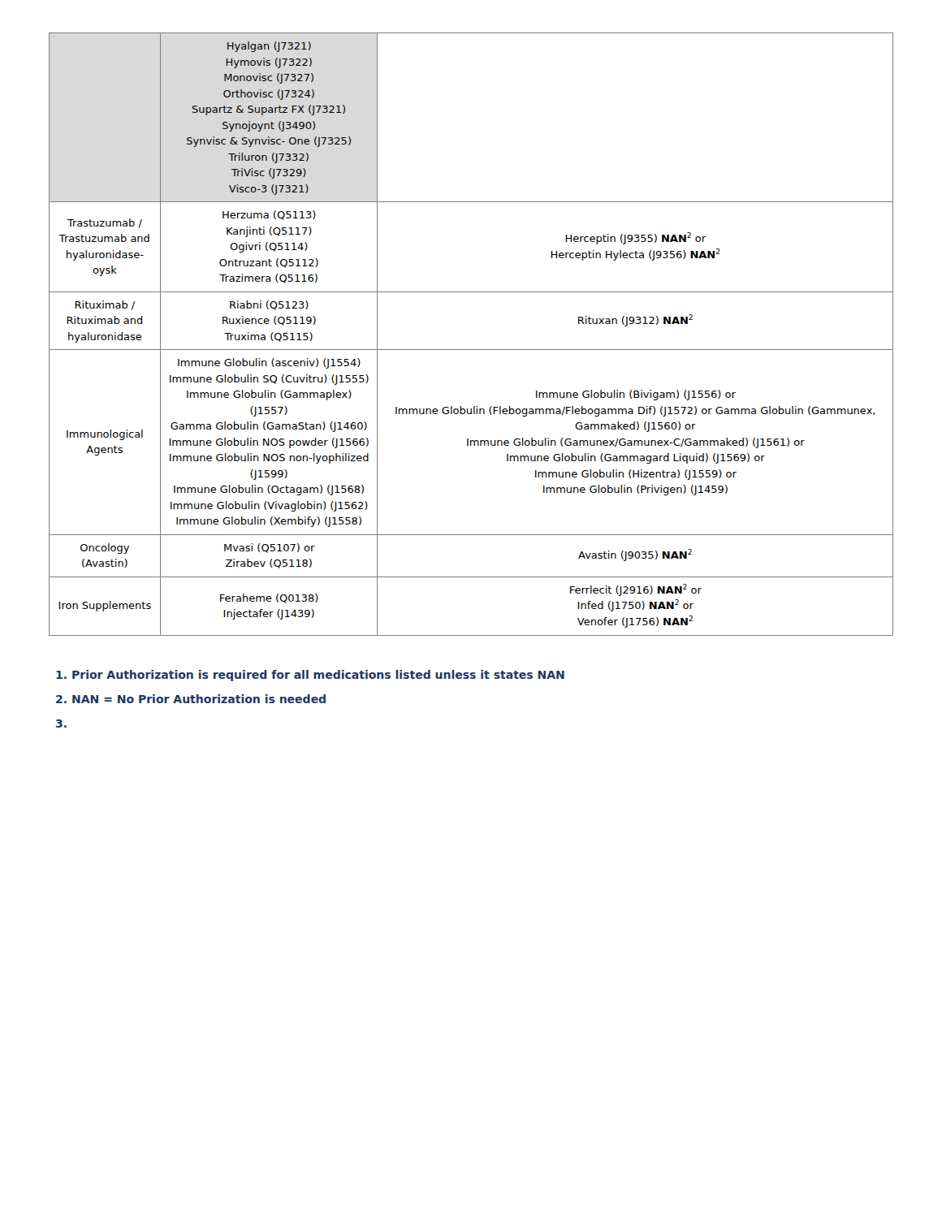| | Hyalgan (J7321) Hymovis (J7322) Monovisc (J7327) Orthovisc (J7324) Supartz & Supartz FX (J7321) Synojoynt (J3490) Synvisc & Synvisc- One (J7325) Triluron (J7332) TriVisc (J7329) Visco-3 (J7321) | |
| Trastuzumab / Trastuzumab and hyaluronidase-oysk | Herzuma (Q5113) Kanjinti (Q5117) Ogivri (Q5114) Ontruzant (Q5112) Trazimera (Q5116) | Herceptin (J9355) NAN 2 or Herceptin Hylecta (J9356) NAN 2 |
| Rituximab / Rituximab and hyaluronidase | Riabni (Q5123) Ruxience (Q5119) Truxima (Q5115) | Rituxan (J9312) NAN 2 |
| Immunological Agents | Immune Globulin (asceniv) (J1554) Immune Globulin SQ (Cuvitru) (J1555) Immune Globulin (Gammaplex) (J1557) Gamma Globulin (GamaStan) (J1460) Immune Globulin NOS powder (J1566) Immune Globulin NOS non-lyophilized (J1599) Immune Globulin (Octagam) (J1568) Immune Globulin (Vivaglobin) (J1562) Immune Globulin (Xembify) (J1558) | Immune Globulin (Bivigam) (J1556) or Immune Globulin (Flebogamma/Flebogamma Dif) (J1572) or Gamma Globulin (Gammunex, Gammaked) (J1560) or Immune Globulin (Gamunex/Gamunex-C/Gammaked) (J1561) or Immune Globulin (Gammagard Liquid) (J1569) or Immune Globulin (Hizentra) (J1559) or Immune Globulin (Privigen) (J1459) |
| Oncology (Avastin) | Mvasi (Q5107) or Zirabev (Q5118) | Avastin (J9035) NAN 2 |
| Iron Supplements | Feraheme (Q0138) Injectafer (J1439) | Ferrlecit (J2916) NAN 2 or Infed (J1750) NAN 2 or Venofer (J1756) NAN 2 |
Prior Authorization is required for all medications listed unless it states NAN
NAN = No Prior Authorization is needed